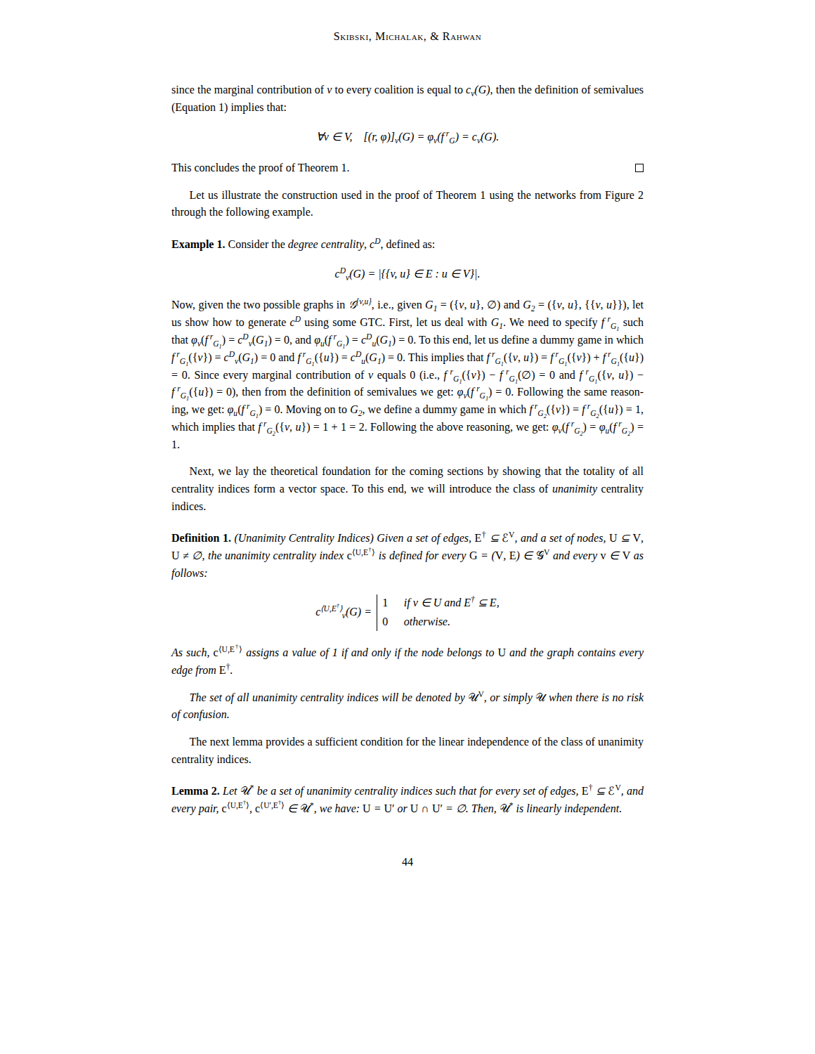Skibski, Michalak, & Rahwan
since the marginal contribution of v to every coalition is equal to cv(G), then the definition of semivalues (Equation 1) implies that:
∀v ∈ V, [(r, φ)]v(G) = φv(f rG) = cv(G).
This concludes the proof of Theorem 1.
Let us illustrate the construction used in the proof of Theorem 1 using the networks from Figure 2 through the following example.
Example 1. Consider the degree centrality, cD, defined as:
cDv(G) = |{{v, u} ∈ E : u ∈ V}|.
Now, given the two possible graphs in 𝒢{v,u}, i.e., given G1 = ({v, u}, ∅) and G2 = ({v, u}, {{v, u}}), let us show how to generate cD using some GTC. First, let us deal with G1. We need to specify f rG1 such that φv(f rG1) = cDv(G1) = 0, and φu(f rG1) = cDu(G1) = 0. To this end, let us define a dummy game in which f rG1({v}) = cDv(G1) = 0 and f rG1({u}) = cDu(G1) = 0. This implies that f rG1({v, u}) = f rG1({v}) + f rG1({u}) = 0. Since every marginal contribution of v equals 0 (i.e., f rG1({v}) − f rG1(∅) = 0 and f rG1({v, u}) − f rG1({u}) = 0), then from the definition of semivalues we get: φv(f rG1) = 0. Following the same reasoning, we get: φu(f rG1) = 0. Moving on to G2, we define a dummy game in which f rG2({v}) = f rG2({u}) = 1, which implies that f rG2({v, u}) = 1 + 1 = 2. Following the above reasoning, we get: φv(f rG2) = φu(f rG2) = 1.
Next, we lay the theoretical foundation for the coming sections by showing that the totality of all centrality indices form a vector space. To this end, we will introduce the class of unanimity centrality indices.
Definition 1. (Unanimity Centrality Indices) Given a set of edges, E† ⊆ ℰV, and a set of nodes, U ⊆ V, U ≠ ∅, the unanimity centrality index c⟨U,E†⟩ is defined for every G = (V, E) ∈ 𝒢V and every v ∈ V as follows:
c⟨U,E†⟩v(G) = 1 if v ∈ U and E† ⊆ E, 0 otherwise.
As such, c⟨U,E†⟩ assigns a value of 1 if and only if the node belongs to U and the graph contains every edge from E†.
The set of all unanimity centrality indices will be denoted by 𝒰V, or simply 𝒰 when there is no risk of confusion.
The next lemma provides a sufficient condition for the linear independence of the class of unanimity centrality indices.
Lemma 2. Let 𝒰* be a set of unanimity centrality indices such that for every set of edges, E† ⊆ ℰV, and every pair, c⟨U,E†⟩, c⟨U′,E†⟩ ∈ 𝒰*, we have: U = U′ or U ∩ U′ = ∅. Then, 𝒰* is linearly independent.
44